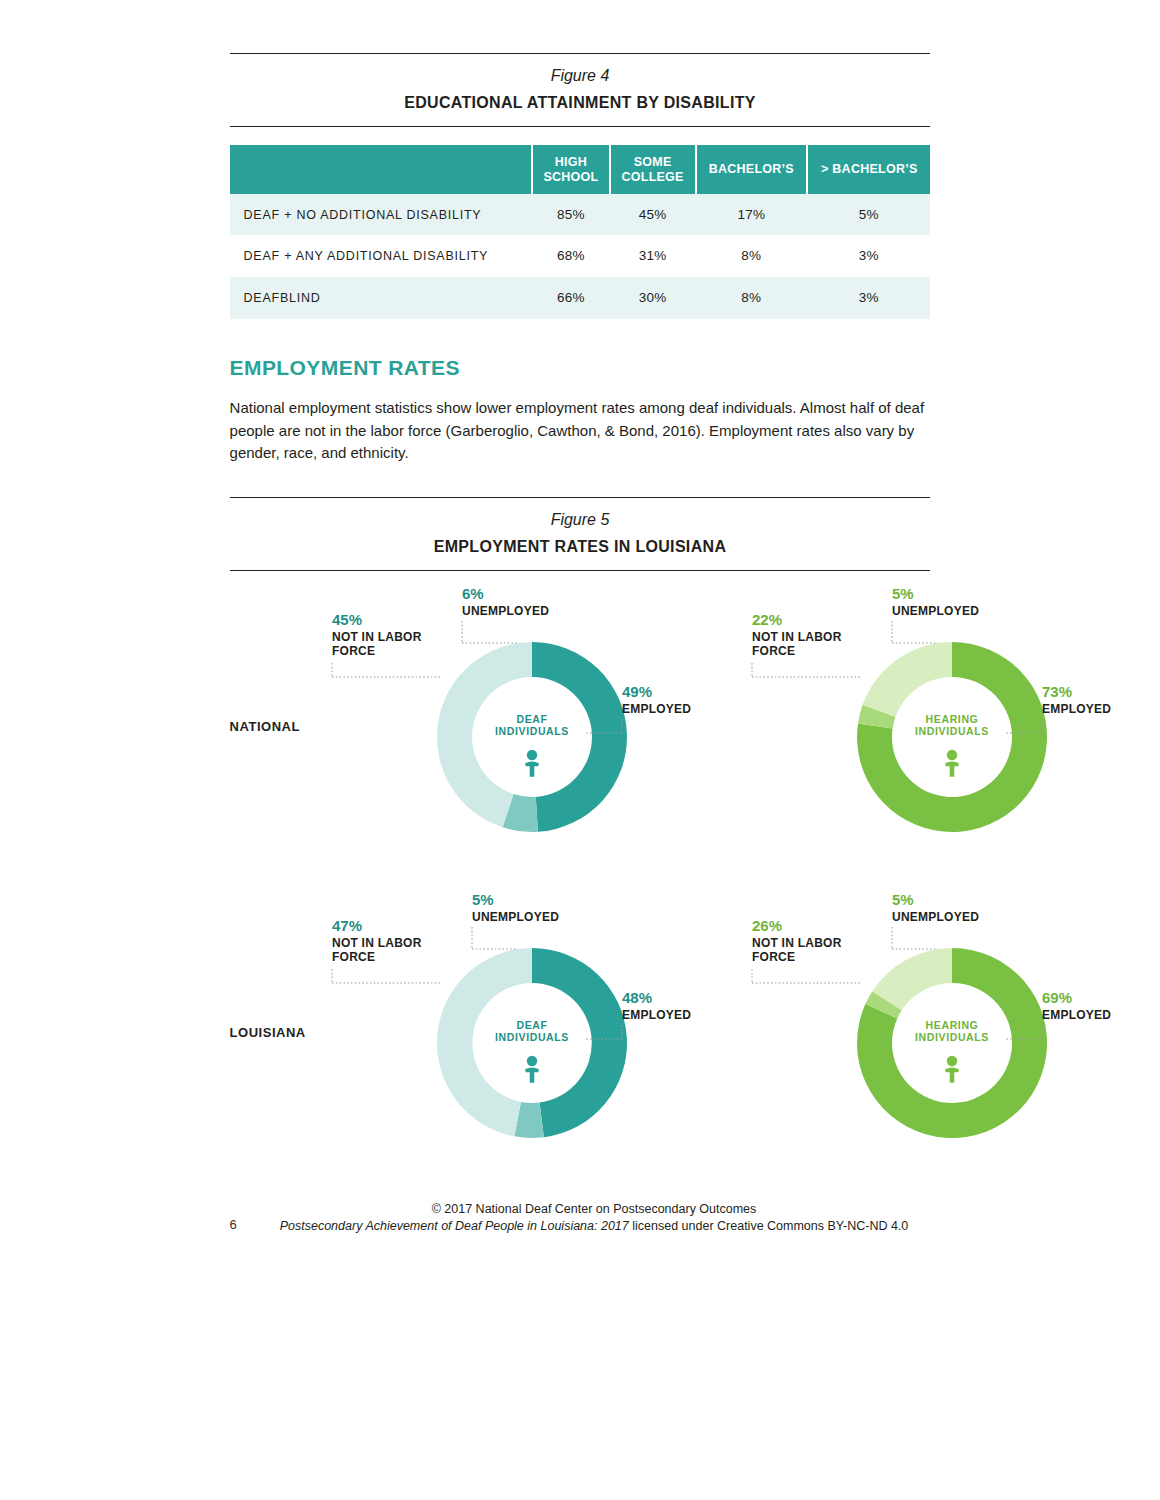Figure 4
Educational Attainment by Disability
| | HIGH SCHOOL | SOME COLLEGE | BACHELOR’S | > BACHELOR’S |
| --- | --- | --- | --- | --- |
| DEAF + NO ADDITIONAL DISABILITY | 85% | 45% | 17% | 5% |
| DEAF + ANY ADDITIONAL DISABILITY | 68% | 31% | 8% | 3% |
| DEAFBLIND | 66% | 30% | 8% | 3% |
EMPLOYMENT RATES
National employment statistics show lower employment rates among deaf individuals. Almost half of deaf people are not in the labor force (Garberoglio, Cawthon, & Bond, 2016). Employment rates also vary by gender, race, and ethnicity.
Figure 5
Employment Rates in Louisiana
NATIONAL
DEAF INDIVIDUALS 6% UNEMPLOYED 45% NOT IN LABOR FORCE 49% EMPLOYED
HEARING INDIVIDUALS 5% UNEMPLOYED 22% NOT IN LABOR FORCE 73% EMPLOYED
LOUISIANA
DEAF INDIVIDUALS 5% UNEMPLOYED 47% NOT IN LABOR FORCE 48% EMPLOYED
HEARING INDIVIDUALS 5% UNEMPLOYED 26% NOT IN LABOR FORCE 69% EMPLOYED
6
© 2017 National Deaf Center on Postsecondary Outcomes
Postsecondary Achievement of Deaf People in Louisiana: 2017 licensed under Creative Commons BY-NC-ND 4.0